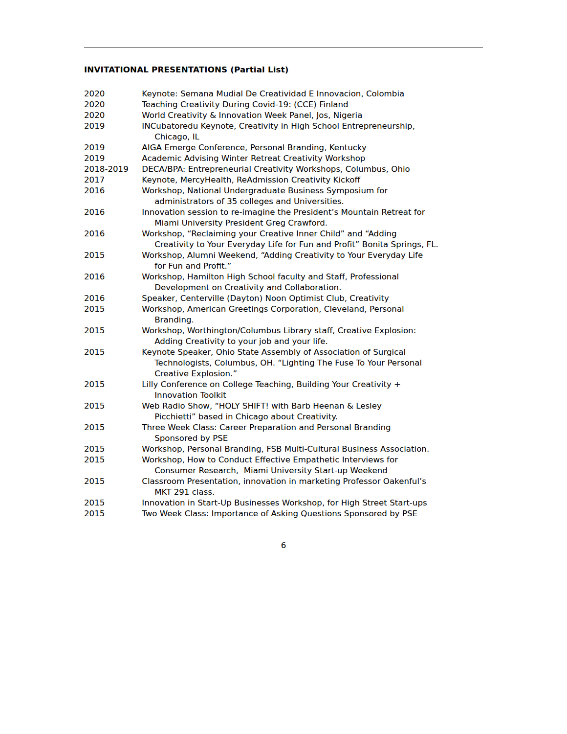INVITATIONAL PRESENTATIONS (Partial List)
2020
Keynote: Semana Mudial De Creatividad E Innovacion, Colombia
2020
Teaching Creativity During Covid-19: (CCE) Finland
2020
World Creativity & Innovation Week Panel, Jos, Nigeria
2019
INCubatoredu Keynote, Creativity in High School Entrepreneurship,
Chicago, IL
2019
AIGA Emerge Conference, Personal Branding, Kentucky
2019
Academic Advising Winter Retreat Creativity Workshop
2018-2019
DECA/BPA: Entrepreneurial Creativity Workshops, Columbus, Ohio
2017
Keynote, MercyHealth, ReAdmission Creativity Kickoff
2016
Workshop, National Undergraduate Business Symposium for
administrators of 35 colleges and Universities.
2016
Innovation session to re-imagine the President’s Mountain Retreat for
Miami University President Greg Crawford.
2016
Workshop, “Reclaiming your Creative Inner Child” and “Adding
Creativity to Your Everyday Life for Fun and Profit” Bonita Springs, FL.
2015
Workshop, Alumni Weekend, “Adding Creativity to Your Everyday Life
for Fun and Profit.”
2016
Workshop, Hamilton High School faculty and Staff, Professional
Development on Creativity and Collaboration.
2016
Speaker, Centerville (Dayton) Noon Optimist Club, Creativity
2015
Workshop, American Greetings Corporation, Cleveland, Personal
Branding.
2015
Workshop, Worthington/Columbus Library staff, Creative Explosion:
Adding Creativity to your job and your life.
2015
Keynote Speaker, Ohio State Assembly of Association of Surgical
Technologists, Columbus, OH. “Lighting The Fuse To Your Personal
Creative Explosion.”
2015
Lilly Conference on College Teaching, Building Your Creativity +
Innovation Toolkit
2015
Web Radio Show, “HOLY SHIFT! with Barb Heenan & Lesley
Picchietti” based in Chicago about Creativity.
2015
Three Week Class: Career Preparation and Personal Branding
Sponsored by PSE
2015
Workshop, Personal Branding, FSB Multi-Cultural Business Association.
2015
Workshop, How to Conduct Effective Empathetic Interviews for
Consumer Research, Miami University Start-up Weekend
2015
Classroom Presentation, innovation in marketing Professor Oakenful’s
MKT 291 class.
2015
Innovation in Start-Up Businesses Workshop, for High Street Start-ups
2015
Two Week Class: Importance of Asking Questions Sponsored by PSE
6